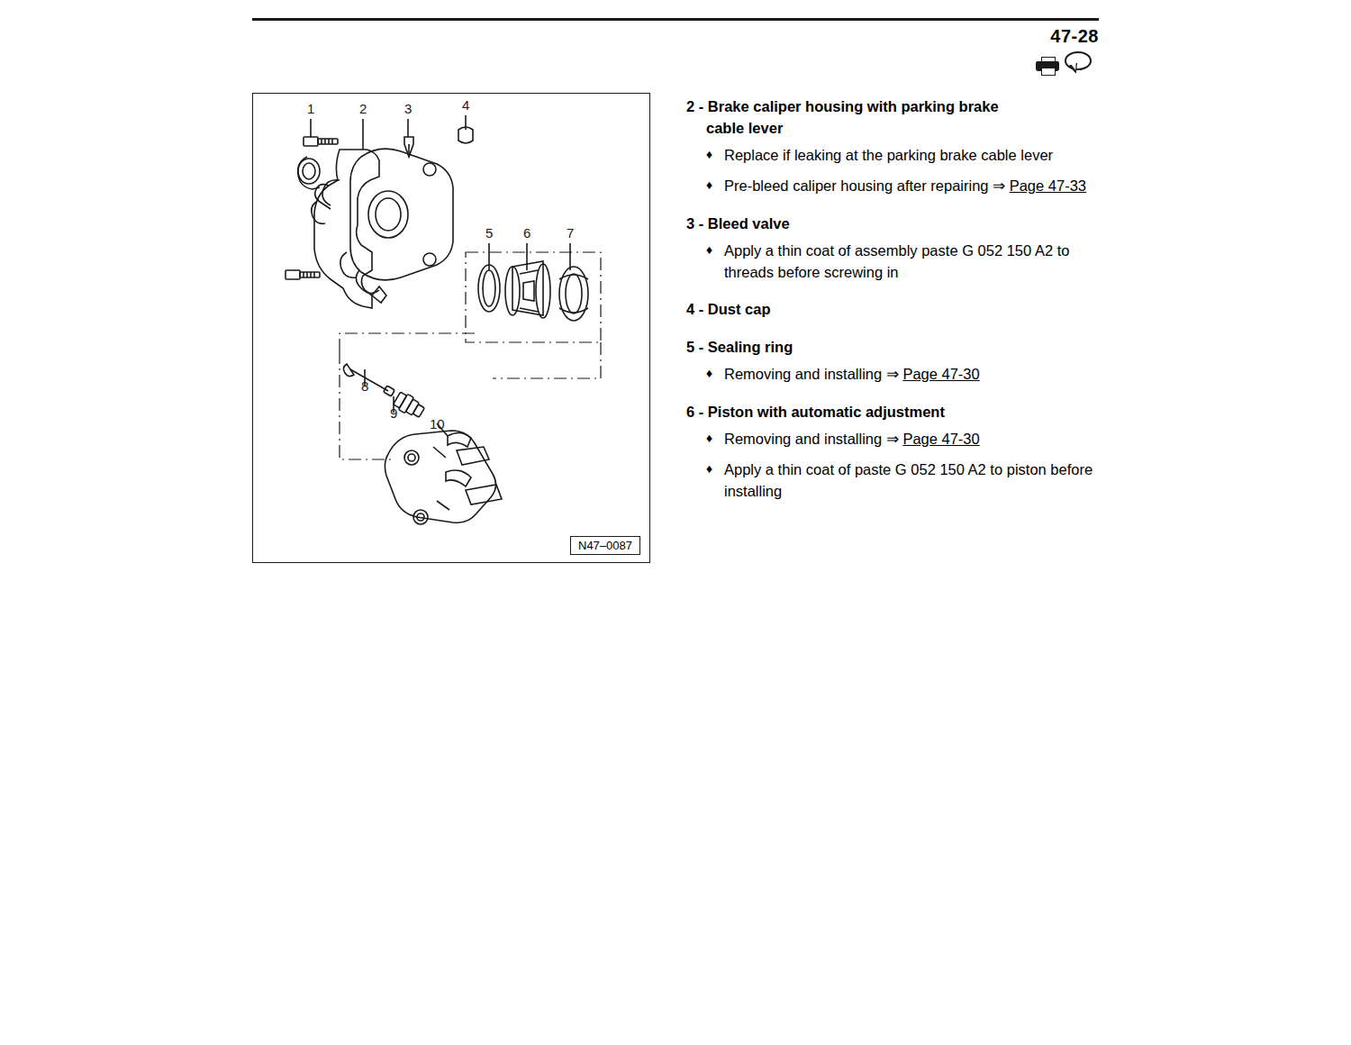47-28
1 2 3 4 5 6 7 8 9 10
N47–0087
2 - Brake caliper housing with parking brakecable lever
Replace if leaking at the parking brake cable lever
Pre-bleed caliper housing after repairing ⇒ Page 47-33
3 - Bleed valve
Apply a thin coat of assembly paste G 052 150 A2 to threads before screwing in
4 - Dust cap
5 - Sealing ring
Removing and installing ⇒ Page 47-30
6 - Piston with automatic adjustment
Removing and installing ⇒ Page 47-30
Apply a thin coat of paste G 052 150 A2 to piston before installing